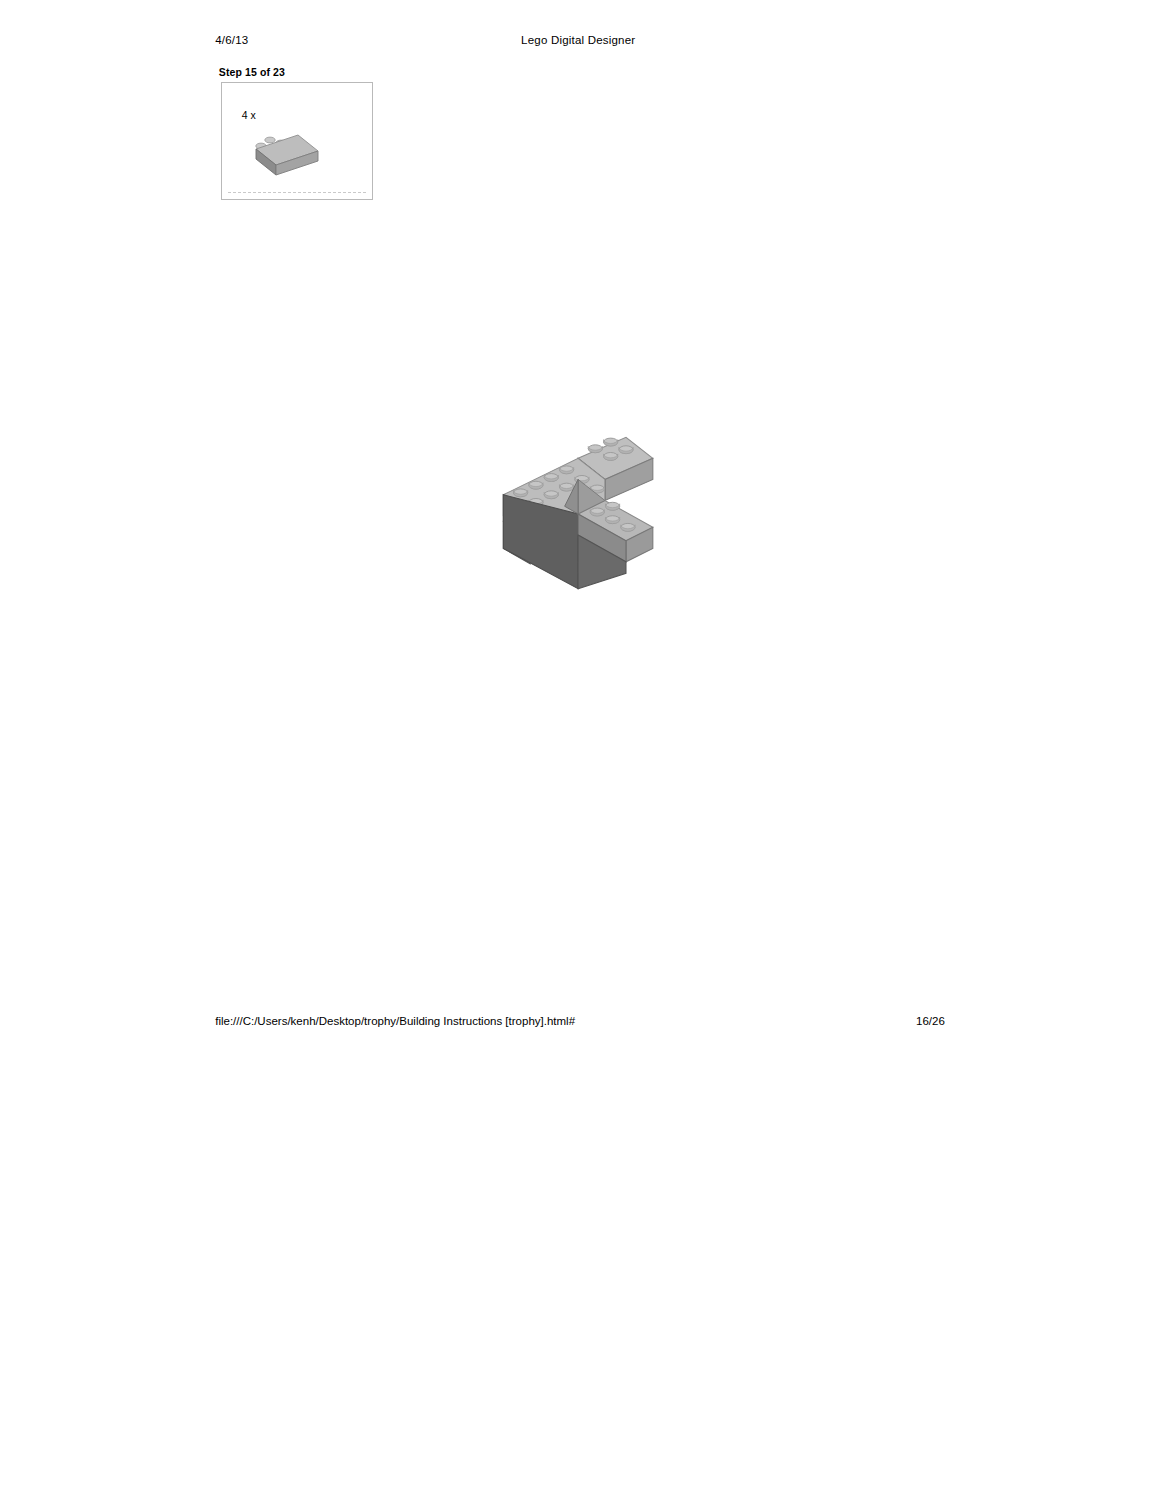4/6/13 Lego Digital Designer
Step 15 of 23
4 x
file:///C:/Users/kenh/Desktop/trophy/Building Instructions [trophy].html# 16/26